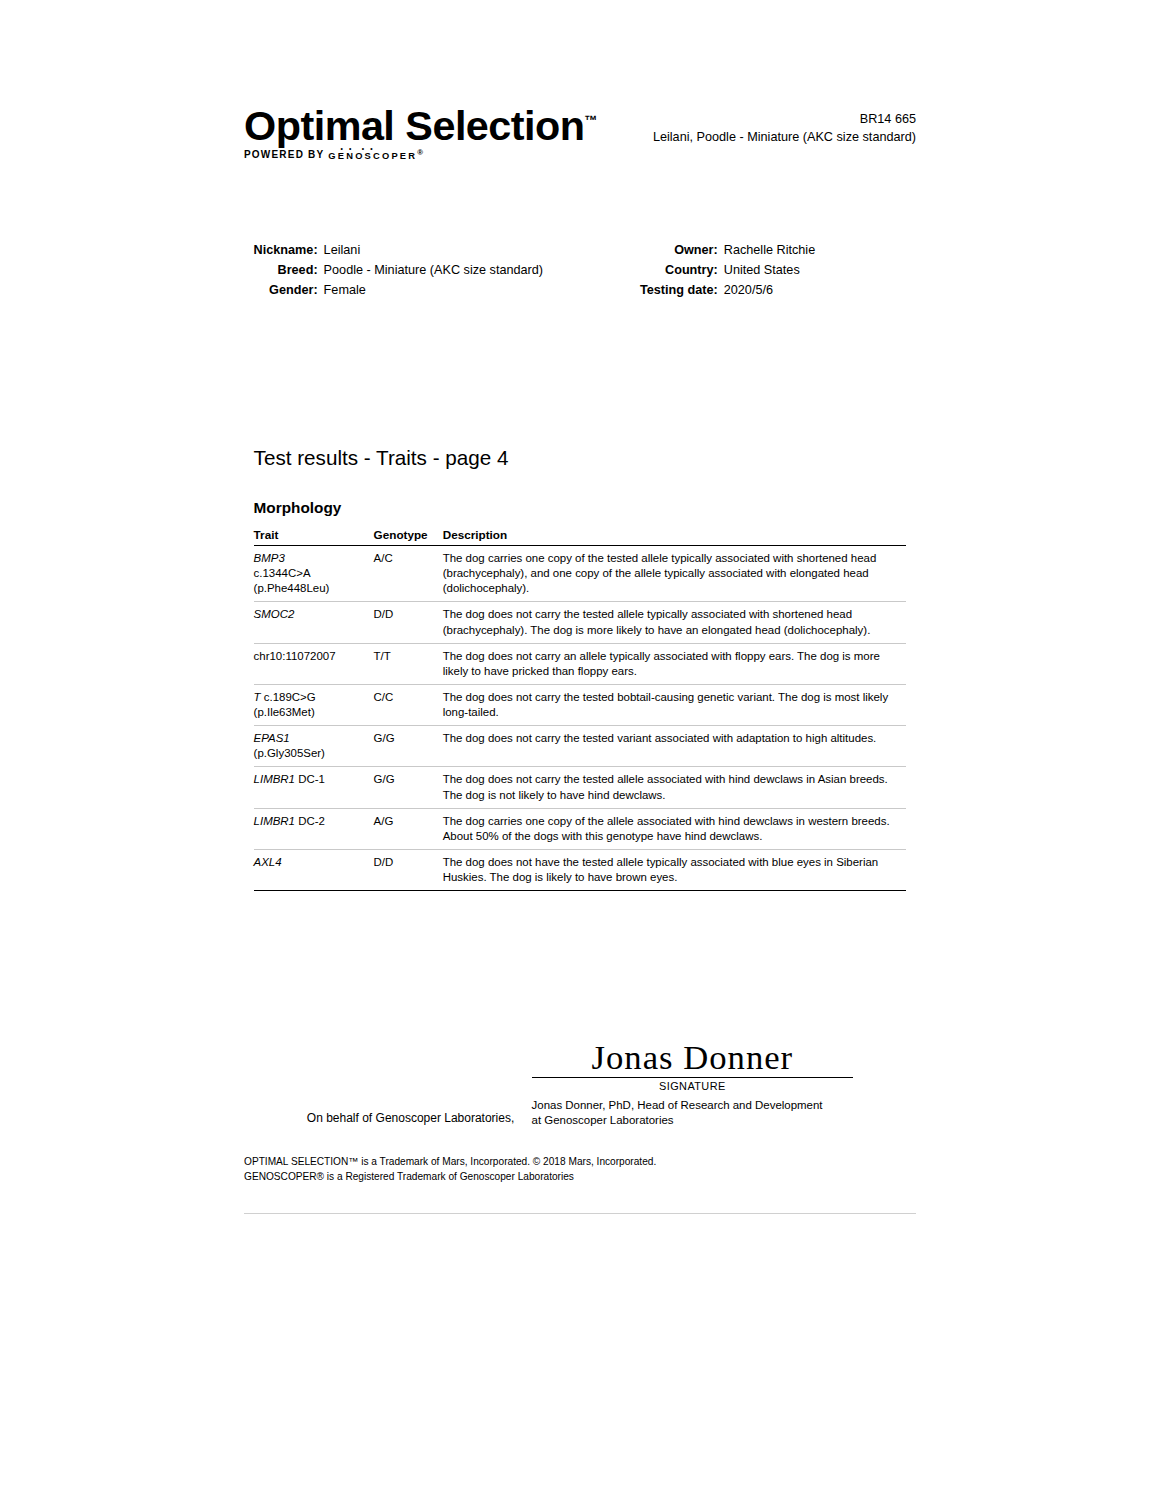Optimal Selection™
POWERED BY • • • • GENOSCOPER®
BR14 665
Leilani, Poodle - Miniature (AKC size standard)
Nickname:
Leilani
Breed:
Poodle - Miniature (AKC size standard)
Gender:
Female
Owner:
Rachelle Ritchie
Country:
United States
Testing date:
2020/5/6
Test results - Traits - page 4
Morphology
| Trait | Genotype | Description |
| --- | --- | --- |
| BMP3 c.1344C>A (p.Phe448Leu) | A/C | The dog carries one copy of the tested allele typically associated with shortened head (brachycephaly), and one copy of the allele typically associated with elongated head (dolichocephaly). |
| SMOC2 | D/D | The dog does not carry the tested allele typically associated with shortened head (brachycephaly). The dog is more likely to have an elongated head (dolichocephaly). |
| chr10:11072007 | T/T | The dog does not carry an allele typically associated with floppy ears. The dog is more likely to have pricked than floppy ears. |
| T c.189C>G (p.Ile63Met) | C/C | The dog does not carry the tested bobtail-causing genetic variant. The dog is most likely long-tailed. |
| EPAS1 (p.Gly305Ser) | G/G | The dog does not carry the tested variant associated with adaptation to high altitudes. |
| LIMBR1 DC-1 | G/G | The dog does not carry the tested allele associated with hind dewclaws in Asian breeds. The dog is not likely to have hind dewclaws. |
| LIMBR1 DC-2 | A/G | The dog carries one copy of the allele associated with hind dewclaws in western breeds. About 50% of the dogs with this genotype have hind dewclaws. |
| AXL4 | D/D | The dog does not have the tested allele typically associated with blue eyes in Siberian Huskies. The dog is likely to have brown eyes. |
On behalf of Genoscoper Laboratories,
Jonas Donner
SIGNATURE
Jonas Donner, PhD, Head of Research and Development
at Genoscoper Laboratories
OPTIMAL SELECTION™ is a Trademark of Mars, Incorporated. © 2018 Mars, Incorporated.
GENOSCOPER® is a Registered Trademark of Genoscoper Laboratories